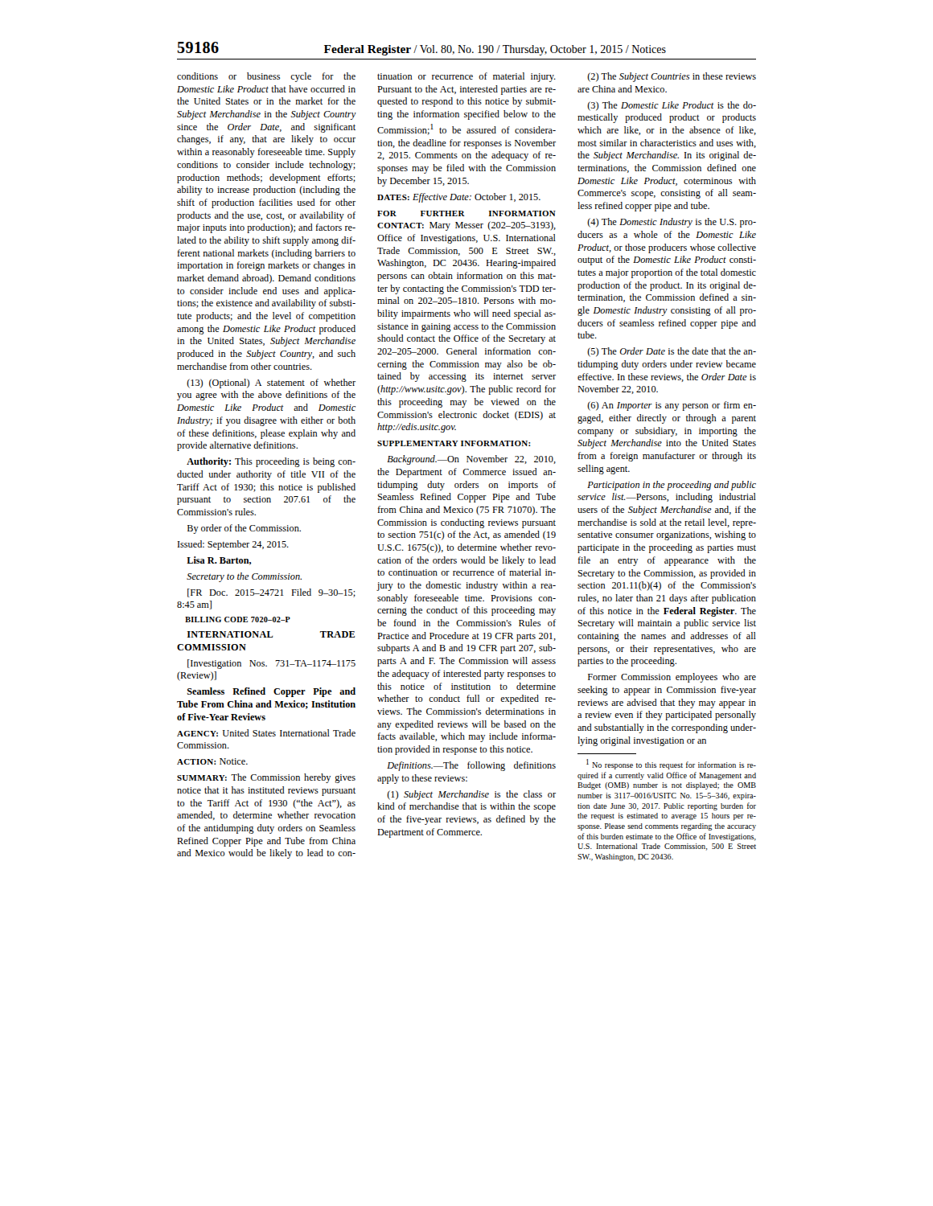59186
Federal Register / Vol. 80, No. 190 / Thursday, October 1, 2015 / Notices
conditions or business cycle for the Domestic Like Product that have occurred in the United States or in the market for the Subject Merchandise in the Subject Country since the Order Date, and significant changes, if any, that are likely to occur within a reasonably foreseeable time. Supply conditions to consider include technology; production methods; development efforts; ability to increase production (including the shift of production facilities used for other products and the use, cost, or availability of major inputs into production); and factors related to the ability to shift supply among different national markets (including barriers to importation in foreign markets or changes in market demand abroad). Demand conditions to consider include end uses and applications; the existence and availability of substitute products; and the level of competition among the Domestic Like Product produced in the United States, Subject Merchandise produced in the Subject Country, and such merchandise from other countries.
(13) (Optional) A statement of whether you agree with the above definitions of the Domestic Like Product and Domestic Industry; if you disagree with either or both of these definitions, please explain why and provide alternative definitions.
Authority: This proceeding is being conducted under authority of title VII of the Tariff Act of 1930; this notice is published pursuant to section 207.61 of the Commission's rules.
By order of the Commission.
Issued: September 24, 2015.
Lisa R. Barton,
Secretary to the Commission.
[FR Doc. 2015–24721 Filed 9–30–15; 8:45 am]
BILLING CODE 7020–02–P
INTERNATIONAL TRADE COMMISSION
[Investigation Nos. 731–TA–1174–1175 (Review)]
Seamless Refined Copper Pipe and Tube From China and Mexico; Institution of Five-Year Reviews
AGENCY: United States International Trade Commission.
ACTION: Notice.
SUMMARY: The Commission hereby gives notice that it has instituted reviews pursuant to the Tariff Act of 1930 (“the Act”), as amended, to determine whether revocation of the antidumping duty orders on Seamless Refined Copper Pipe and Tube from China and Mexico would be likely to lead to continuation or recurrence of material injury. Pursuant to the Act, interested parties are requested to respond to this notice by submitting the information specified below to the Commission;1 to be assured of consideration, the deadline for responses is November 2, 2015. Comments on the adequacy of responses may be filed with the Commission by December 15, 2015.
DATES: Effective Date: October 1, 2015.
FOR FURTHER INFORMATION CONTACT: Mary Messer (202–205–3193), Office of Investigations, U.S. International Trade Commission, 500 E Street SW., Washington, DC 20436. Hearing-impaired persons can obtain information on this matter by contacting the Commission's TDD terminal on 202–205–1810. Persons with mobility impairments who will need special assistance in gaining access to the Commission should contact the Office of the Secretary at 202–205–2000. General information concerning the Commission may also be obtained by accessing its internet server (http://www.usitc.gov). The public record for this proceeding may be viewed on the Commission's electronic docket (EDIS) at http://edis.usitc.gov.
SUPPLEMENTARY INFORMATION:
Background.—On November 22, 2010, the Department of Commerce issued antidumping duty orders on imports of Seamless Refined Copper Pipe and Tube from China and Mexico (75 FR 71070). The Commission is conducting reviews pursuant to section 751(c) of the Act, as amended (19 U.S.C. 1675(c)), to determine whether revocation of the orders would be likely to lead to continuation or recurrence of material injury to the domestic industry within a reasonably foreseeable time. Provisions concerning the conduct of this proceeding may be found in the Commission's Rules of Practice and Procedure at 19 CFR parts 201, subparts A and B and 19 CFR part 207, subparts A and F. The Commission will assess the adequacy of interested party responses to this notice of institution to determine whether to conduct full or expedited reviews. The Commission's determinations in any expedited reviews will be based on the facts available, which may include information provided in response to this notice.
Definitions.—The following definitions apply to these reviews:
(1) Subject Merchandise is the class or kind of merchandise that is within the scope of the five-year reviews, as defined by the Department of Commerce.
(2) The Subject Countries in these reviews are China and Mexico.
(3) The Domestic Like Product is the domestically produced product or products which are like, or in the absence of like, most similar in characteristics and uses with, the Subject Merchandise. In its original determinations, the Commission defined one Domestic Like Product, coterminous with Commerce's scope, consisting of all seamless refined copper pipe and tube.
(4) The Domestic Industry is the U.S. producers as a whole of the Domestic Like Product, or those producers whose collective output of the Domestic Like Product constitutes a major proportion of the total domestic production of the product. In its original determination, the Commission defined a single Domestic Industry consisting of all producers of seamless refined copper pipe and tube.
(5) The Order Date is the date that the antidumping duty orders under review became effective. In these reviews, the Order Date is November 22, 2010.
(6) An Importer is any person or firm engaged, either directly or through a parent company or subsidiary, in importing the Subject Merchandise into the United States from a foreign manufacturer or through its selling agent.
Participation in the proceeding and public service list.—Persons, including industrial users of the Subject Merchandise and, if the merchandise is sold at the retail level, representative consumer organizations, wishing to participate in the proceeding as parties must file an entry of appearance with the Secretary to the Commission, as provided in section 201.11(b)(4) of the Commission's rules, no later than 21 days after publication of this notice in the Federal Register. The Secretary will maintain a public service list containing the names and addresses of all persons, or their representatives, who are parties to the proceeding.
Former Commission employees who are seeking to appear in Commission five-year reviews are advised that they may appear in a review even if they participated personally and substantially in the corresponding underlying original investigation or an
1 No response to this request for information is required if a currently valid Office of Management and Budget (OMB) number is not displayed; the OMB number is 3117–0016/USITC No. 15–5–346, expiration date June 30, 2017. Public reporting burden for the request is estimated to average 15 hours per response. Please send comments regarding the accuracy of this burden estimate to the Office of Investigations, U.S. International Trade Commission, 500 E Street SW., Washington, DC 20436.